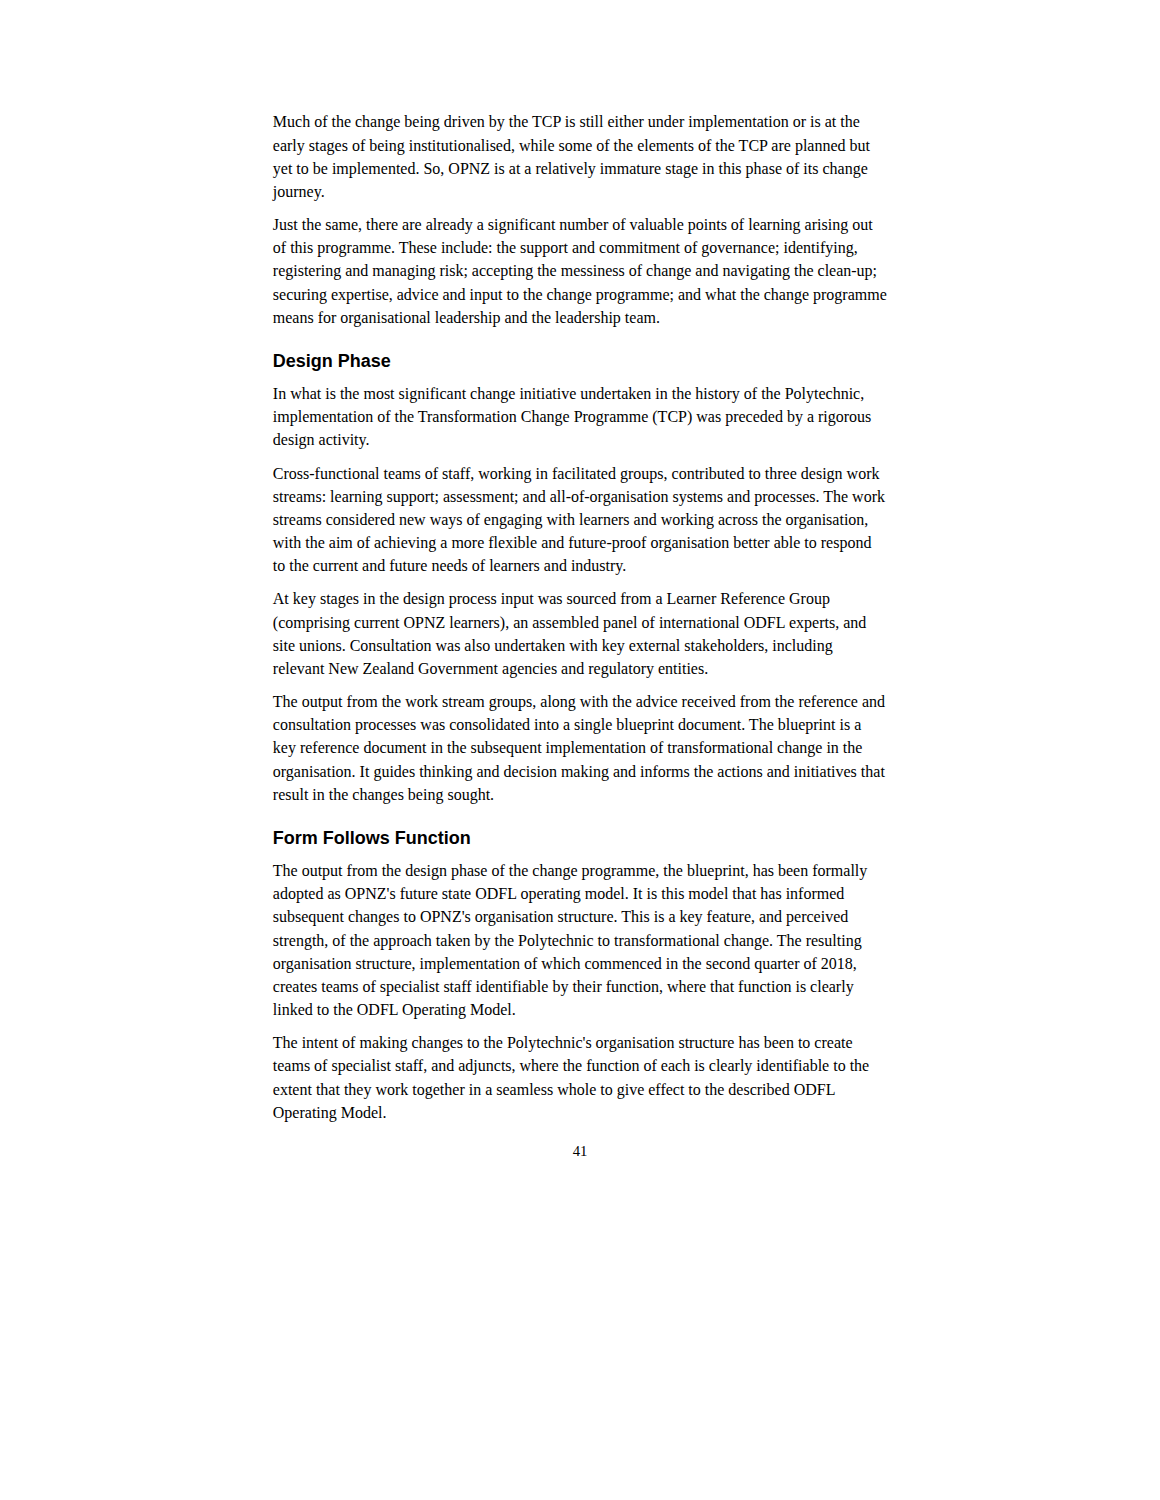Much of the change being driven by the TCP is still either under implementation or is at the early stages of being institutionalised, while some of the elements of the TCP are planned but yet to be implemented. So, OPNZ is at a relatively immature stage in this phase of its change journey.
Just the same, there are already a significant number of valuable points of learning arising out of this programme. These include: the support and commitment of governance; identifying, registering and managing risk; accepting the messiness of change and navigating the clean-up; securing expertise, advice and input to the change programme; and what the change programme means for organisational leadership and the leadership team.
Design Phase
In what is the most significant change initiative undertaken in the history of the Polytechnic, implementation of the Transformation Change Programme (TCP) was preceded by a rigorous design activity.
Cross-functional teams of staff, working in facilitated groups, contributed to three design work streams: learning support; assessment; and all-of-organisation systems and processes. The work streams considered new ways of engaging with learners and working across the organisation, with the aim of achieving a more flexible and future-proof organisation better able to respond to the current and future needs of learners and industry.
At key stages in the design process input was sourced from a Learner Reference Group (comprising current OPNZ learners), an assembled panel of international ODFL experts, and site unions. Consultation was also undertaken with key external stakeholders, including relevant New Zealand Government agencies and regulatory entities.
The output from the work stream groups, along with the advice received from the reference and consultation processes was consolidated into a single blueprint document. The blueprint is a key reference document in the subsequent implementation of transformational change in the organisation. It guides thinking and decision making and informs the actions and initiatives that result in the changes being sought.
Form Follows Function
The output from the design phase of the change programme, the blueprint, has been formally adopted as OPNZ's future state ODFL operating model. It is this model that has informed subsequent changes to OPNZ's organisation structure. This is a key feature, and perceived strength, of the approach taken by the Polytechnic to transformational change. The resulting organisation structure, implementation of which commenced in the second quarter of 2018, creates teams of specialist staff identifiable by their function, where that function is clearly linked to the ODFL Operating Model.
The intent of making changes to the Polytechnic's organisation structure has been to create teams of specialist staff, and adjuncts, where the function of each is clearly identifiable to the extent that they work together in a seamless whole to give effect to the described ODFL Operating Model.
41